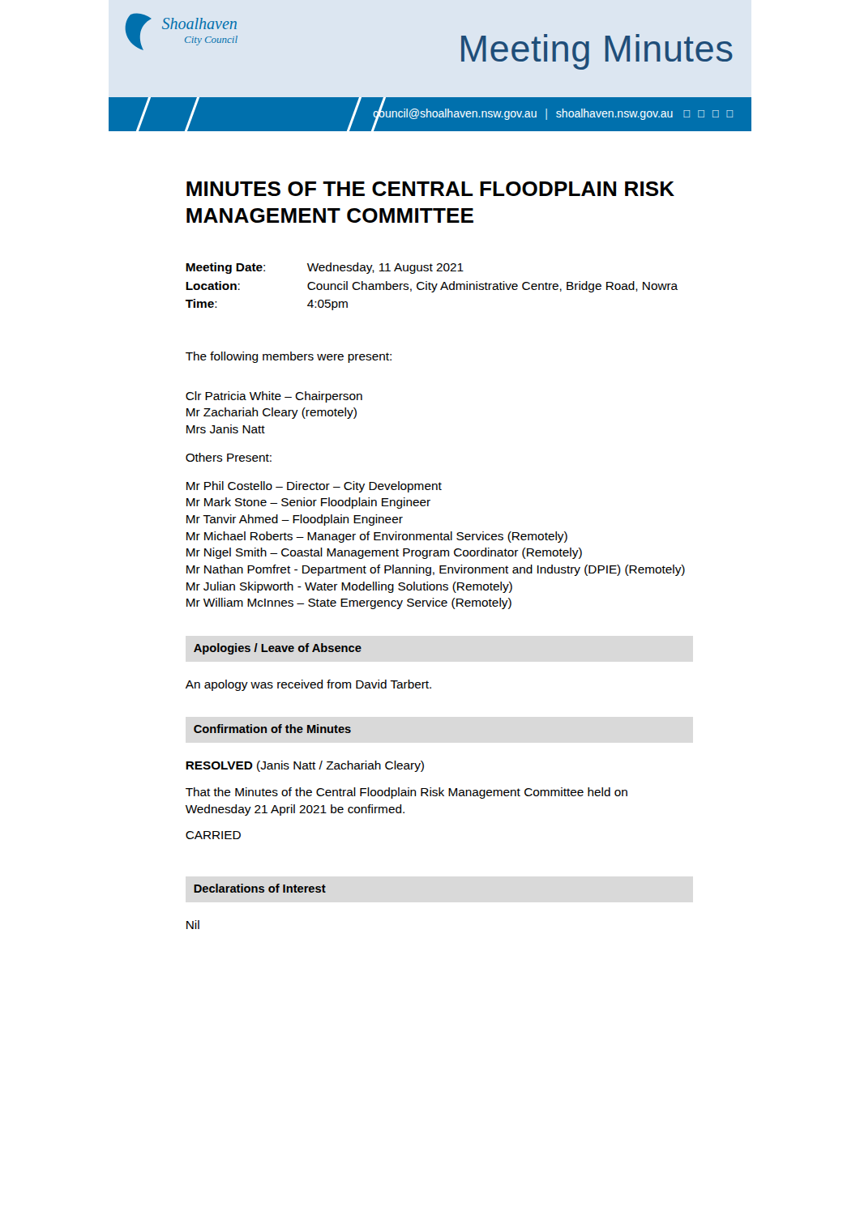Shoalhaven City Council
Meeting Minutes
council@shoalhaven.nsw.gov.au | shoalhaven.nsw.gov.au    
MINUTES OF THE CENTRAL FLOODPLAIN RISK
MANAGEMENT COMMITTEE
| Meeting Date : | Wednesday, 11 August 2021 |
| Location : | Council Chambers, City Administrative Centre, Bridge Road, Nowra |
| Time : | 4:05pm |
The following members were present:
Clr Patricia White – Chairperson
Mr Zachariah Cleary (remotely)
Mrs Janis Natt
Others Present:
Mr Phil Costello – Director – City Development
Mr Mark Stone – Senior Floodplain Engineer
Mr Tanvir Ahmed – Floodplain Engineer
Mr Michael Roberts – Manager of Environmental Services (Remotely)
Mr Nigel Smith – Coastal Management Program Coordinator (Remotely)
Mr Nathan Pomfret - Department of Planning, Environment and Industry (DPIE) (Remotely)
Mr Julian Skipworth - Water Modelling Solutions (Remotely)
Mr William McInnes – State Emergency Service (Remotely)
Apologies / Leave of Absence
An apology was received from David Tarbert.
Confirmation of the Minutes
RESOLVED (Janis Natt / Zachariah Cleary)
That the Minutes of the Central Floodplain Risk Management Committee held on Wednesday 21 April 2021 be confirmed.
CARRIED
Declarations of Interest
Nil